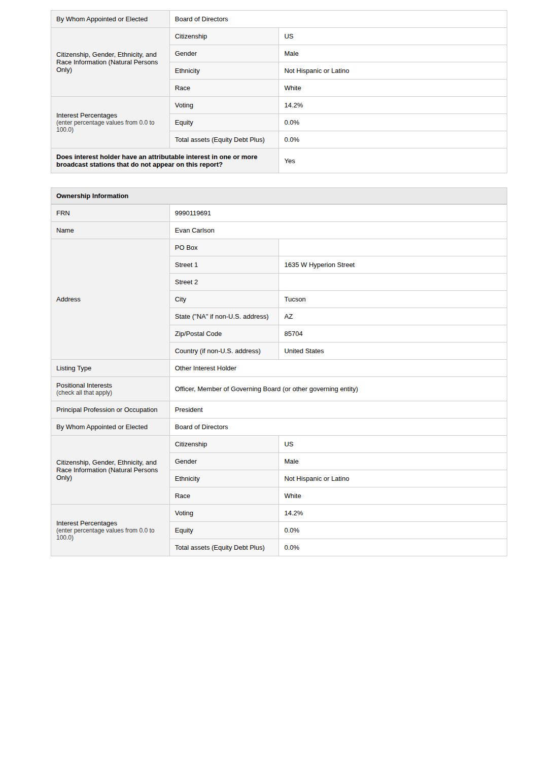| By Whom Appointed or Elected | Board of Directors |
| Citizenship, Gender, Ethnicity, and Race Information (Natural Persons Only) | Citizenship | US |
| Gender | Male |
| Ethnicity | Not Hispanic or Latino |
| Race | White |
| Interest Percentages (enter percentage values from 0.0 to 100.0) | Voting | 14.2% |
| Equity | 0.0% |
| Total assets (Equity Debt Plus) | 0.0% |
| Does interest holder have an attributable interest in one or more broadcast stations that do not appear on this report? | Yes |
Ownership Information
| FRN | 9990119691 |
| Name | Evan Carlson |
| Address | PO Box | |
| Street 1 | 1635 W Hyperion Street |
| Street 2 | |
| City | Tucson |
| State ("NA" if non-U.S. address) | AZ |
| Zip/Postal Code | 85704 |
| Country (if non-U.S. address) | United States |
| Listing Type | Other Interest Holder |
| Positional Interests (check all that apply) | Officer, Member of Governing Board (or other governing entity) |
| Principal Profession or Occupation | President |
| By Whom Appointed or Elected | Board of Directors |
| Citizenship, Gender, Ethnicity, and Race Information (Natural Persons Only) | Citizenship | US |
| Gender | Male |
| Ethnicity | Not Hispanic or Latino |
| Race | White |
| Interest Percentages (enter percentage values from 0.0 to 100.0) | Voting | 14.2% |
| Equity | 0.0% |
| Total assets (Equity Debt Plus) | 0.0% |